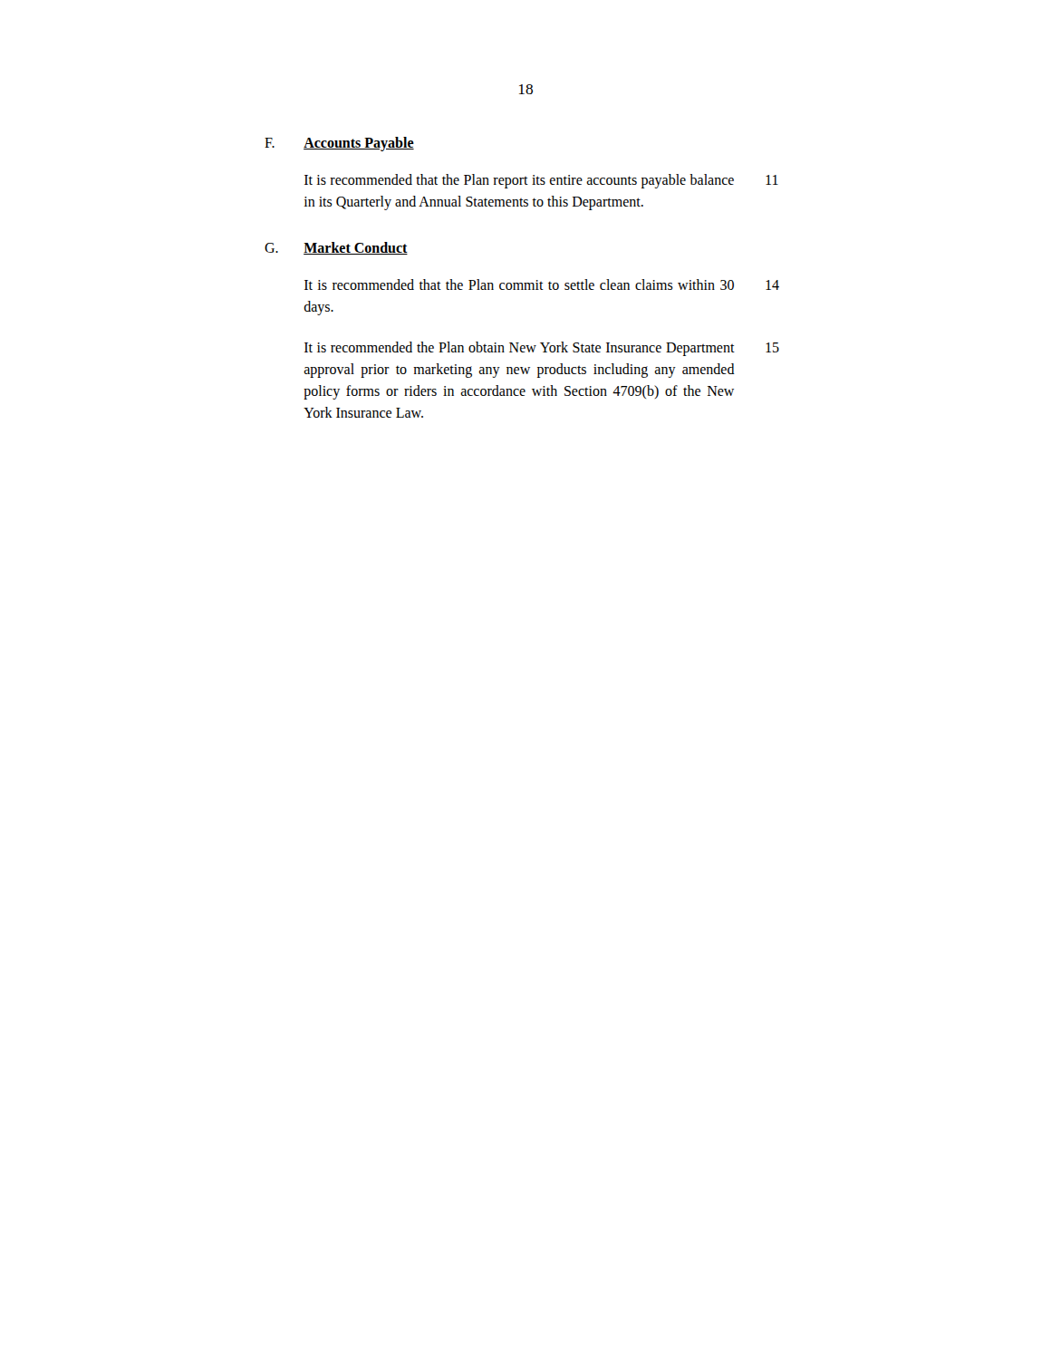18
F. Accounts Payable
It is recommended that the Plan report its entire accounts payable balance in its Quarterly and Annual Statements to this Department.
11
G. Market Conduct
It is recommended that the Plan commit to settle clean claims within 30 days.
14
It is recommended the Plan obtain New York State Insurance Department approval prior to marketing any new products including any amended policy forms or riders in accordance with Section 4709(b) of the New York Insurance Law.
15